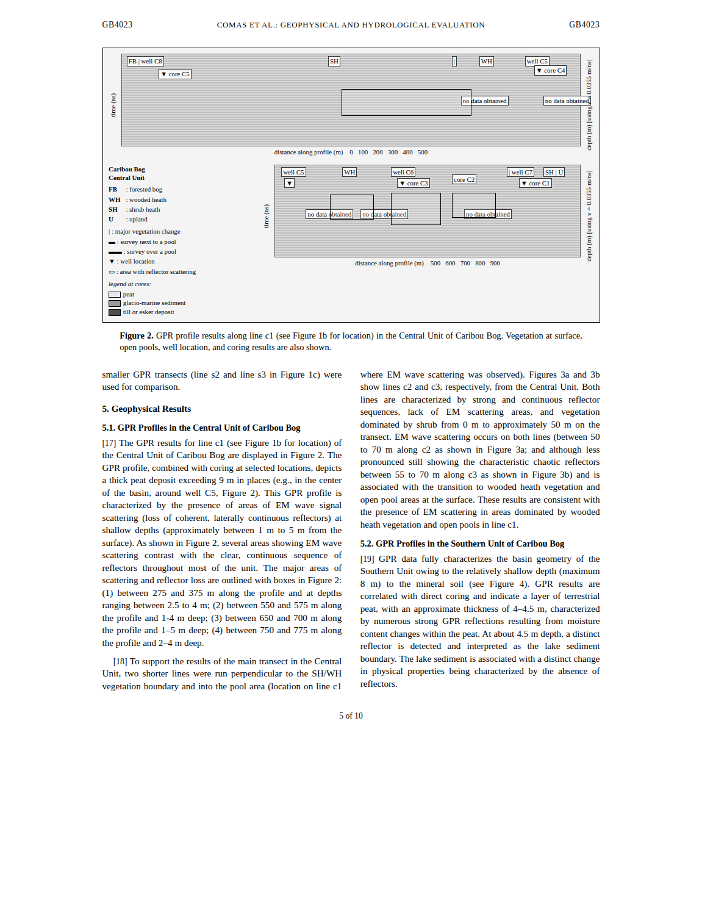GB4023 Comas et al.: Geophysical and Hydrological Evaluation GB4023
time (ns)
FB | well C8 ▼ core C5 SH | WH well C5 ▼ core C4 no data obtained no data obtained
distance along profile (m) 0 100 200 300 400 500
depth (m) [using v = 0.0355 m/ns]
Caribou Bog
Central Unit
FB
: forested bog
WH
: wooded heath
SH
: shrub heath
U
: upland
| : major vegetation change
▬ : survey next to a pool
▬▬ : survey over a pool
▼ : well location
▭ : area with reflector scattering
legend at cores:
peat
glacio-marine sediment
till or esker deposit
time (ns)
well C5 ▼ WH well C6 ▼ core C3 core C2 | well C7 SH | U ▼ core C1 no data obtained no data obtained no data obtained
distance along profile (m) 500 600 700 800 900
depth (m) [using v = 0.0355 m/ns]
Figure 2. GPR profile results along line c1 (see Figure 1b for location) in the Central Unit of Caribou Bog. Vegetation at surface, open pools, well location, and coring results are also shown.
smaller GPR transects (line s2 and line s3 in Figure 1c) were used for comparison.
5. Geophysical Results
5.1. GPR Profiles in the Central Unit of Caribou Bog
[17] The GPR results for line c1 (see Figure 1b for location) of the Central Unit of Caribou Bog are displayed in Figure 2. The GPR profile, combined with coring at selected locations, depicts a thick peat deposit exceeding 9 m in places (e.g., in the center of the basin, around well C5, Figure 2). This GPR profile is characterized by the presence of areas of EM wave signal scattering (loss of coherent, laterally continuous reflectors) at shallow depths (approximately between 1 m to 5 m from the surface). As shown in Figure 2, several areas showing EM wave scattering contrast with the clear, continuous sequence of reflectors throughout most of the unit. The major areas of scattering and reflector loss are outlined with boxes in Figure 2: (1) between 275 and 375 m along the profile and at depths ranging between 2.5 to 4 m; (2) between 550 and 575 m along the profile and 1-4 m deep; (3) between 650 and 700 m along the profile and 1–5 m deep; (4) between 750 and 775 m along the profile and 2–4 m deep.
[18] To support the results of the main transect in the Central Unit, two shorter lines were run perpendicular to the SH/WH vegetation boundary and into the pool area (location on line c1 where EM wave scattering was observed). Figures 3a and 3b show lines c2 and c3, respectively, from the Central Unit. Both lines are characterized by strong and continuous reflector sequences, lack of EM scattering areas, and vegetation dominated by shrub from 0 m to approximately 50 m on the transect. EM wave scattering occurs on both lines (between 50 to 70 m along c2 as shown in Figure 3a; and although less pronounced still showing the characteristic chaotic reflectors between 55 to 70 m along c3 as shown in Figure 3b) and is associated with the transition to wooded heath vegetation and open pool areas at the surface. These results are consistent with the presence of EM scattering in areas dominated by wooded heath vegetation and open pools in line c1.
5.2. GPR Profiles in the Southern Unit of Caribou Bog
[19] GPR data fully characterizes the basin geometry of the Southern Unit owing to the relatively shallow depth (maximum 8 m) to the mineral soil (see Figure 4). GPR results are correlated with direct coring and indicate a layer of terrestrial peat, with an approximate thickness of 4–4.5 m, characterized by numerous strong GPR reflections resulting from moisture content changes within the peat. At about 4.5 m depth, a distinct reflector is detected and interpreted as the lake sediment boundary. The lake sediment is associated with a distinct change in physical properties being characterized by the absence of reflectors.
5 of 10